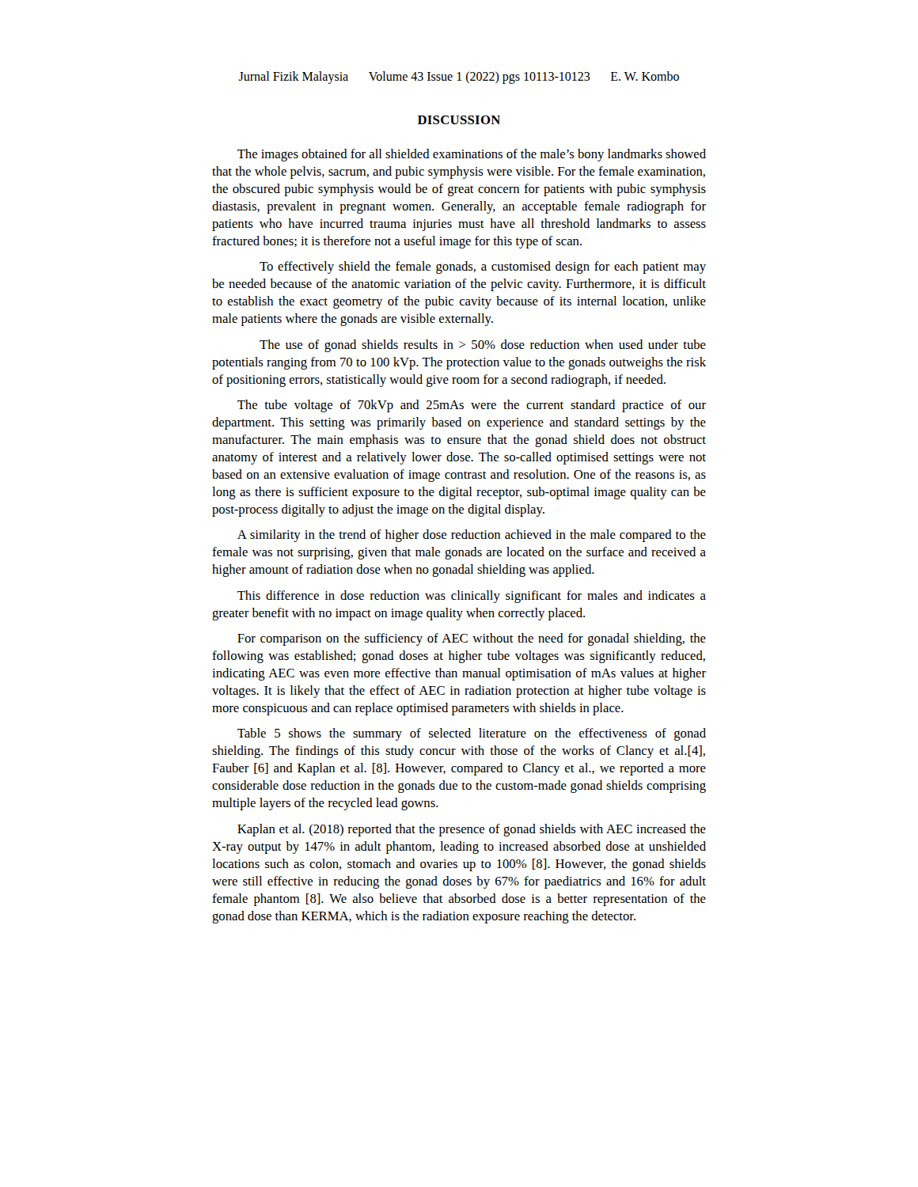Jurnal Fizik Malaysia Volume 43 Issue 1 (2022) pgs 10113-10123 E. W. Kombo
DISCUSSION
The images obtained for all shielded examinations of the male’s bony landmarks showed that the whole pelvis, sacrum, and pubic symphysis were visible. For the female examination, the obscured pubic symphysis would be of great concern for patients with pubic symphysis diastasis, prevalent in pregnant women. Generally, an acceptable female radiograph for patients who have incurred trauma injuries must have all threshold landmarks to assess fractured bones; it is therefore not a useful image for this type of scan.
To effectively shield the female gonads, a customised design for each patient may be needed because of the anatomic variation of the pelvic cavity. Furthermore, it is difficult to establish the exact geometry of the pubic cavity because of its internal location, unlike male patients where the gonads are visible externally.
The use of gonad shields results in > 50% dose reduction when used under tube potentials ranging from 70 to 100 kVp. The protection value to the gonads outweighs the risk of positioning errors, statistically would give room for a second radiograph, if needed.
The tube voltage of 70kVp and 25mAs were the current standard practice of our department. This setting was primarily based on experience and standard settings by the manufacturer. The main emphasis was to ensure that the gonad shield does not obstruct anatomy of interest and a relatively lower dose. The so-called optimised settings were not based on an extensive evaluation of image contrast and resolution. One of the reasons is, as long as there is sufficient exposure to the digital receptor, sub-optimal image quality can be post-process digitally to adjust the image on the digital display.
A similarity in the trend of higher dose reduction achieved in the male compared to the female was not surprising, given that male gonads are located on the surface and received a higher amount of radiation dose when no gonadal shielding was applied.
This difference in dose reduction was clinically significant for males and indicates a greater benefit with no impact on image quality when correctly placed.
For comparison on the sufficiency of AEC without the need for gonadal shielding, the following was established; gonad doses at higher tube voltages was significantly reduced, indicating AEC was even more effective than manual optimisation of mAs values at higher voltages. It is likely that the effect of AEC in radiation protection at higher tube voltage is more conspicuous and can replace optimised parameters with shields in place.
Table 5 shows the summary of selected literature on the effectiveness of gonad shielding. The findings of this study concur with those of the works of Clancy et al.[4], Fauber [6] and Kaplan et al. [8]. However, compared to Clancy et al., we reported a more considerable dose reduction in the gonads due to the custom-made gonad shields comprising multiple layers of the recycled lead gowns.
Kaplan et al. (2018) reported that the presence of gonad shields with AEC increased the X-ray output by 147% in adult phantom, leading to increased absorbed dose at unshielded locations such as colon, stomach and ovaries up to 100% [8]. However, the gonad shields were still effective in reducing the gonad doses by 67% for paediatrics and 16% for adult female phantom [8]. We also believe that absorbed dose is a better representation of the gonad dose than KERMA, which is the radiation exposure reaching the detector.